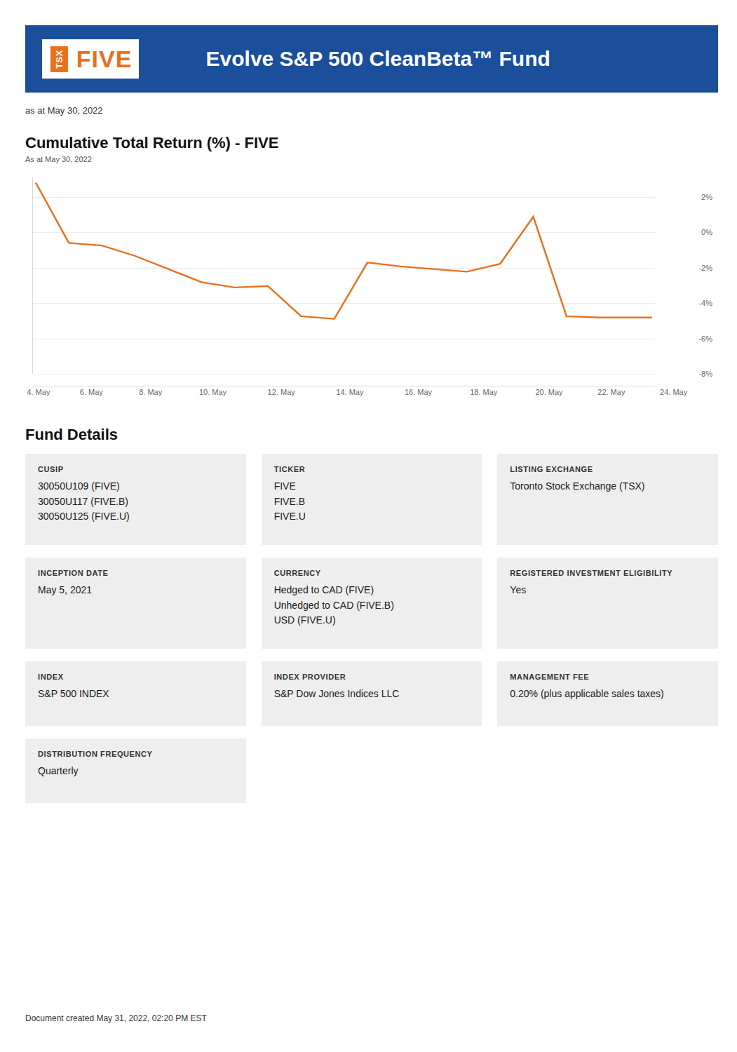TSX
FIVE
Evolve S&P 500 CleanBeta™ Fund
as at May 30, 2022
Cumulative Total Return (%) - FIVE
As at May 30, 2022
2%
0%
-2%
-4%
-6%
-8%
4. May
6. May
8. May
10. May
12. May
14. May
16. May
18. May
20. May
22. May
24. May
Fund Details
CUSIP
30050U109 (FIVE)
30050U117 (FIVE.B)
30050U125 (FIVE.U)
TICKER
FIVE
FIVE.B
FIVE.U
LISTING EXCHANGE
Toronto Stock Exchange (TSX)
INCEPTION DATE
May 5, 2021
CURRENCY
Hedged to CAD (FIVE)
Unhedged to CAD (FIVE.B)
USD (FIVE.U)
REGISTERED INVESTMENT ELIGIBILITY
Yes
INDEX
S&P 500 INDEX
INDEX PROVIDER
S&P Dow Jones Indices LLC
MANAGEMENT FEE
0.20% (plus applicable sales taxes)
DISTRIBUTION FREQUENCY
Quarterly
Document created May 31, 2022, 02:20 PM EST